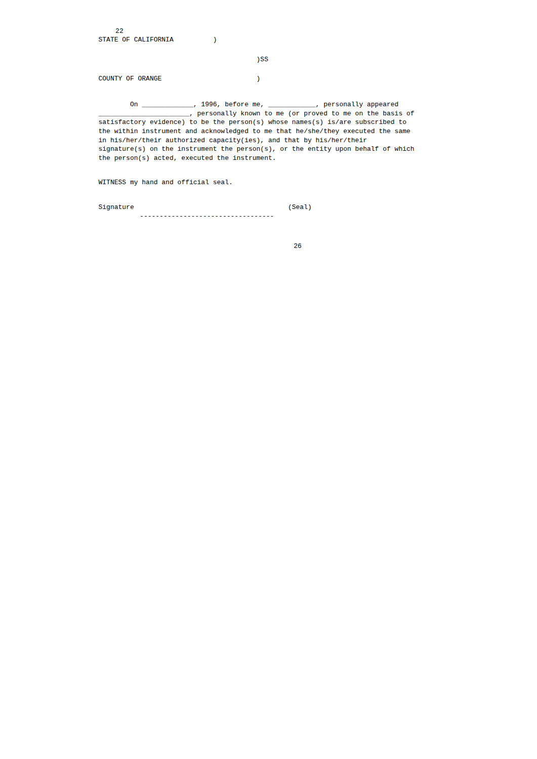22
STATE OF CALIFORNIA )
)SS
COUNTY OF ORANGE )
On _____________, 1996, before me, ____________, personally appeared _______________________, personally known to me (or proved to me on the basis of satisfactory evidence) to be the person(s) whose names(s) is/are subscribed to the within instrument and acknowledged to me that he/she/they executed the same in his/her/their authorized capacity(ies), and that by his/her/their signature(s) on the instrument the person(s), or the entity upon behalf of which the person(s) acted, executed the instrument.
WITNESS my hand and official seal.
Signature (Seal)
----------------------------------
26